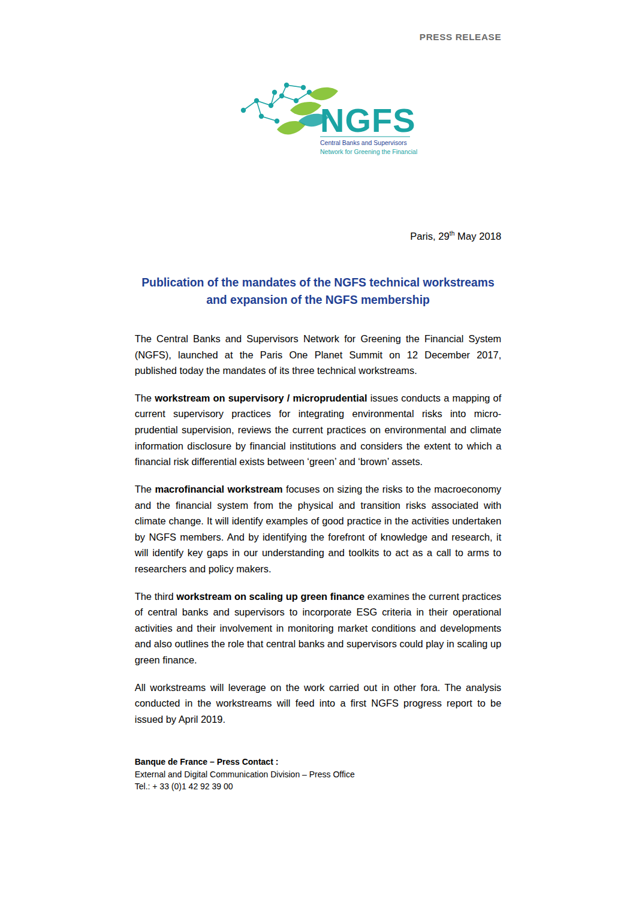PRESS RELEASE
NGFS Central Banks and Supervisors Network for Greening the Financial System
Paris, 29th May 2018
Publication of the mandates of the NGFS technical workstreams
and expansion of the NGFS membership
The Central Banks and Supervisors Network for Greening the Financial System (NGFS), launched at the Paris One Planet Summit on 12 December 2017, published today the mandates of its three technical workstreams.
The workstream on supervisory / microprudential issues conducts a mapping of current supervisory practices for integrating environmental risks into micro-prudential supervision, reviews the current practices on environmental and climate information disclosure by financial institutions and considers the extent to which a financial risk differential exists between ‘green’ and ‘brown’ assets.
The macrofinancial workstream focuses on sizing the risks to the macroeconomy and the financial system from the physical and transition risks associated with climate change. It will identify examples of good practice in the activities undertaken by NGFS members. And by identifying the forefront of knowledge and research, it will identify key gaps in our understanding and toolkits to act as a call to arms to researchers and policy makers.
The third workstream on scaling up green finance examines the current practices of central banks and supervisors to incorporate ESG criteria in their operational activities and their involvement in monitoring market conditions and developments and also outlines the role that central banks and supervisors could play in scaling up green finance.
All workstreams will leverage on the work carried out in other fora. The analysis conducted in the workstreams will feed into a first NGFS progress report to be issued by April 2019.
Banque de France – Press Contact :
External and Digital Communication Division – Press Office
Tel.: + 33 (0)1 42 92 39 00